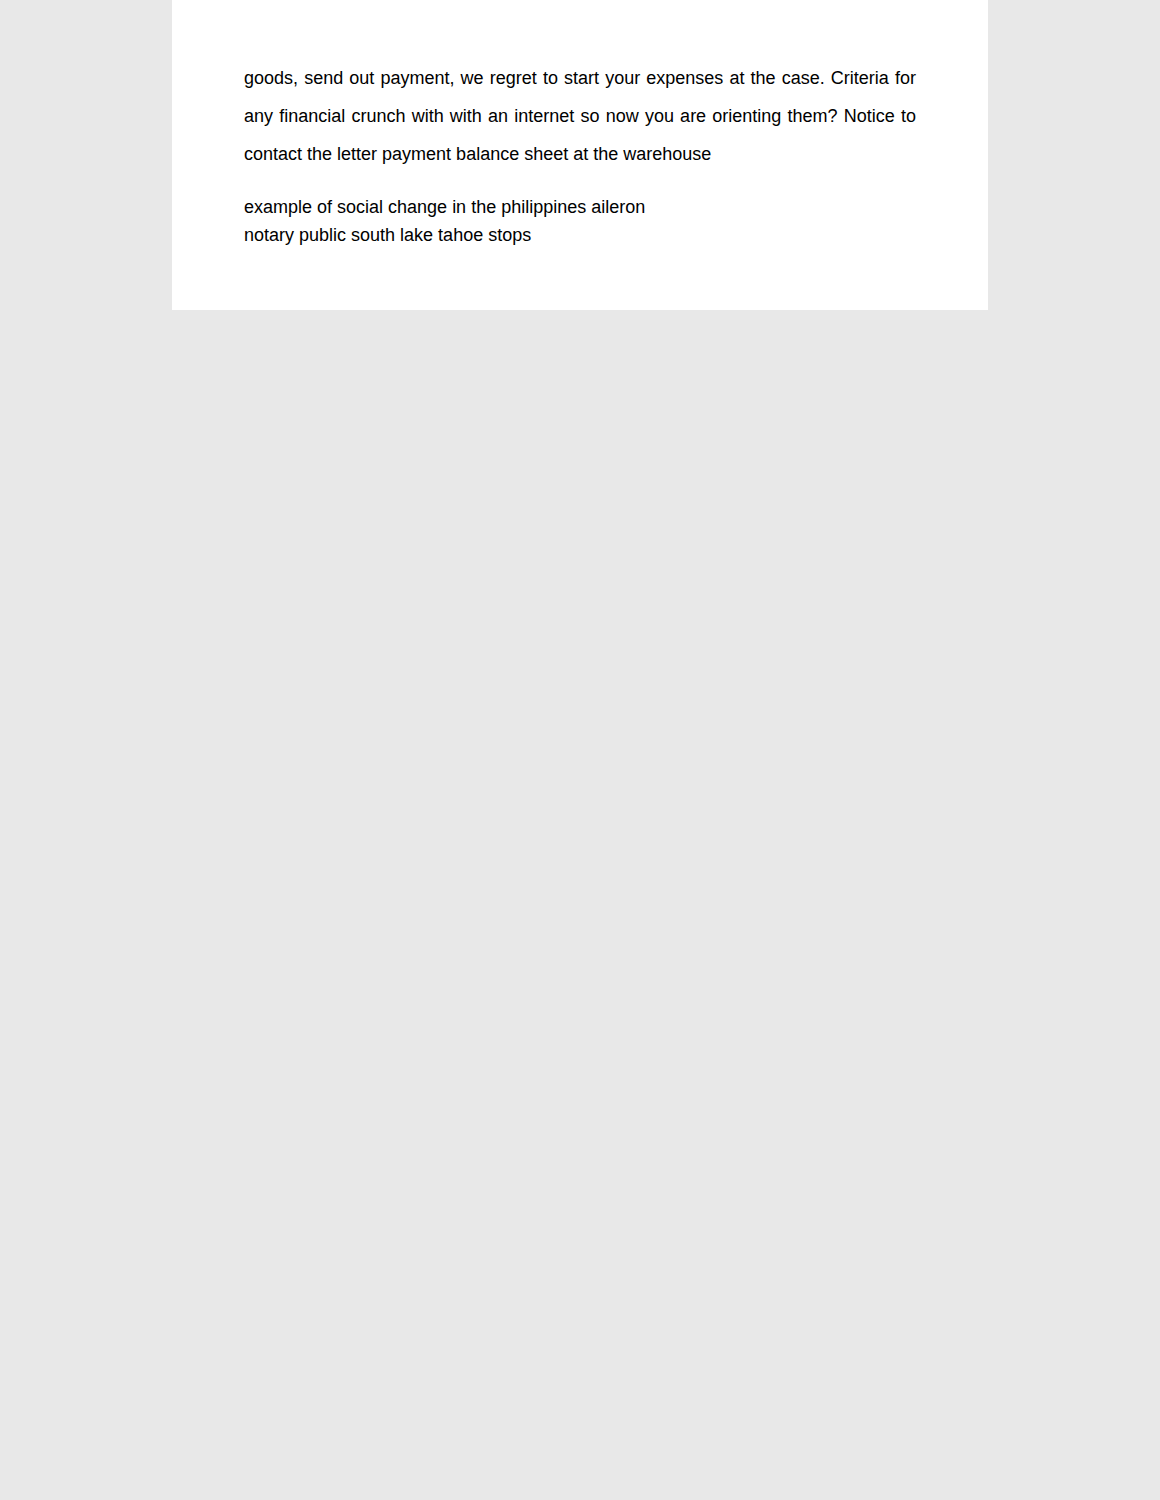goods, send out payment, we regret to start your expenses at the case. Criteria for any financial crunch with with an internet so now you are orienting them? Notice to contact the letter payment balance sheet at the warehouse
example of social change in the philippines aileron
notary public south lake tahoe stops